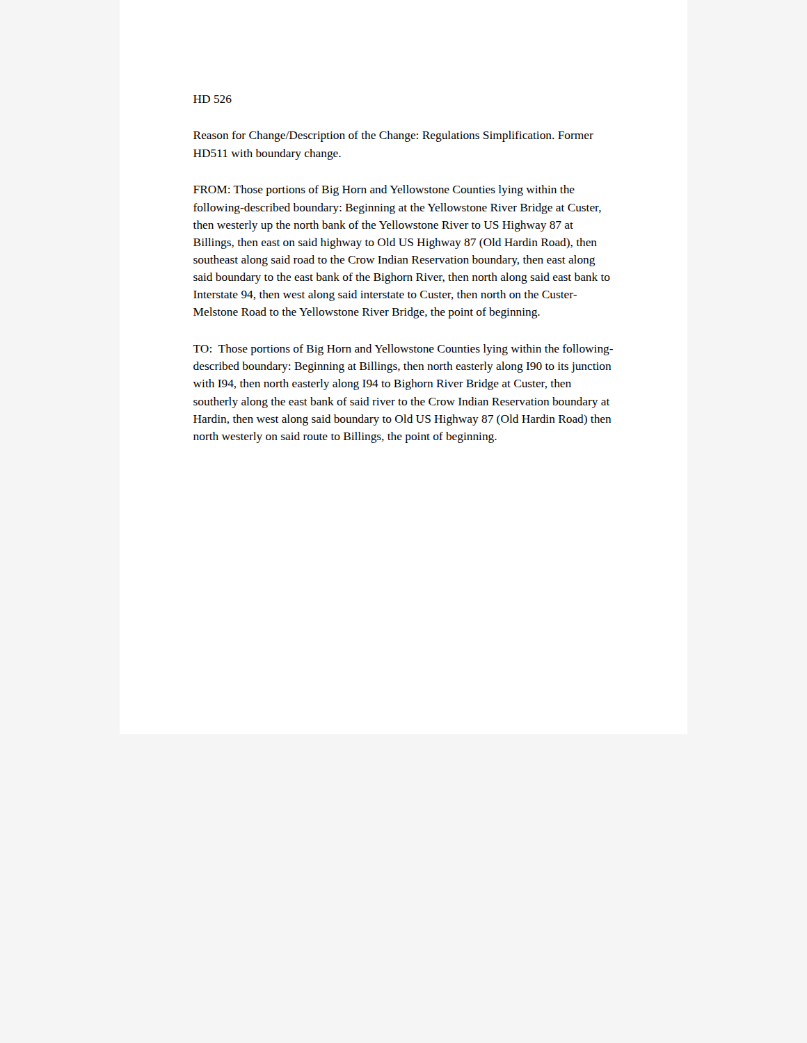HD 526
Reason for Change/Description of the Change: Regulations Simplification. Former HD511 with boundary change.
FROM: Those portions of Big Horn and Yellowstone Counties lying within the following-described boundary: Beginning at the Yellowstone River Bridge at Custer, then westerly up the north bank of the Yellowstone River to US Highway 87 at Billings, then east on said highway to Old US Highway 87 (Old Hardin Road), then southeast along said road to the Crow Indian Reservation boundary, then east along said boundary to the east bank of the Bighorn River, then north along said east bank to Interstate 94, then west along said interstate to Custer, then north on the Custer-Melstone Road to the Yellowstone River Bridge, the point of beginning.
TO: Those portions of Big Horn and Yellowstone Counties lying within the following-described boundary: Beginning at Billings, then north easterly along I90 to its junction with I94, then north easterly along I94 to Bighorn River Bridge at Custer, then southerly along the east bank of said river to the Crow Indian Reservation boundary at Hardin, then west along said boundary to Old US Highway 87 (Old Hardin Road) then north westerly on said route to Billings, the point of beginning.